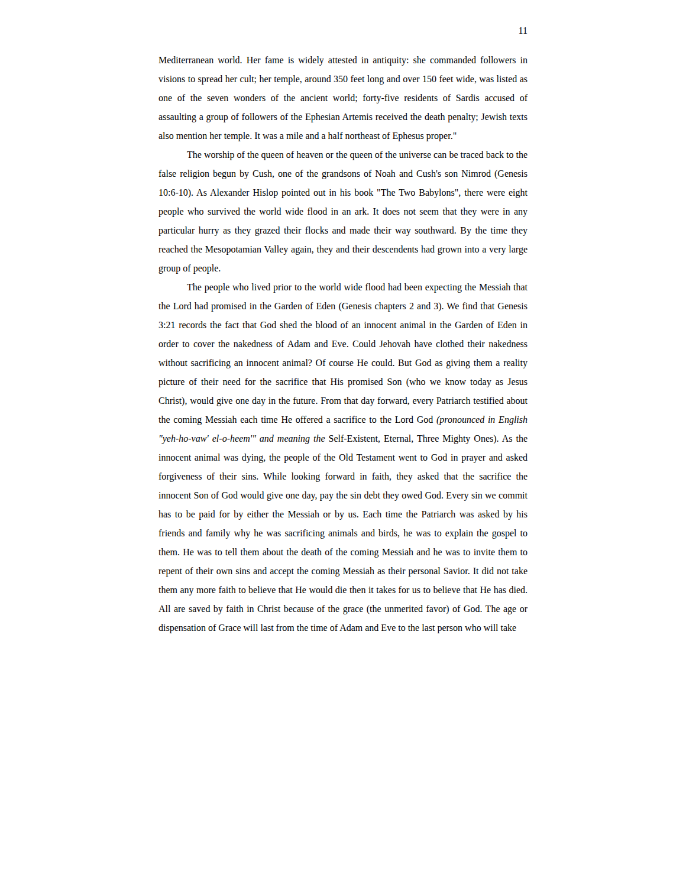11
Mediterranean world. Her fame is widely attested in antiquity: she commanded followers in visions to spread her cult; her temple, around 350 feet long and over 150 feet wide, was listed as one of the seven wonders of the ancient world; forty-five residents of Sardis accused of assaulting a group of followers of the Ephesian Artemis received the death penalty; Jewish texts also mention her temple. It was a mile and a half northeast of Ephesus proper."
The worship of the queen of heaven or the queen of the universe can be traced back to the false religion begun by Cush, one of the grandsons of Noah and Cush's son Nimrod (Genesis 10:6-10). As Alexander Hislop pointed out in his book "The Two Babylons", there were eight people who survived the world wide flood in an ark. It does not seem that they were in any particular hurry as they grazed their flocks and made their way southward. By the time they reached the Mesopotamian Valley again, they and their descendents had grown into a very large group of people.
The people who lived prior to the world wide flood had been expecting the Messiah that the Lord had promised in the Garden of Eden (Genesis chapters 2 and 3). We find that Genesis 3:21 records the fact that God shed the blood of an innocent animal in the Garden of Eden in order to cover the nakedness of Adam and Eve. Could Jehovah have clothed their nakedness without sacrificing an innocent animal? Of course He could. But God as giving them a reality picture of their need for the sacrifice that His promised Son (who we know today as Jesus Christ), would give one day in the future. From that day forward, every Patriarch testified about the coming Messiah each time He offered a sacrifice to the Lord God (pronounced in English "yeh-ho-vaw' el-o-heem'" and meaning the Self-Existent, Eternal, Three Mighty Ones). As the innocent animal was dying, the people of the Old Testament went to God in prayer and asked forgiveness of their sins. While looking forward in faith, they asked that the sacrifice the innocent Son of God would give one day, pay the sin debt they owed God. Every sin we commit has to be paid for by either the Messiah or by us. Each time the Patriarch was asked by his friends and family why he was sacrificing animals and birds, he was to explain the gospel to them. He was to tell them about the death of the coming Messiah and he was to invite them to repent of their own sins and accept the coming Messiah as their personal Savior. It did not take them any more faith to believe that He would die then it takes for us to believe that He has died. All are saved by faith in Christ because of the grace (the unmerited favor) of God. The age or dispensation of Grace will last from the time of Adam and Eve to the last person who will take